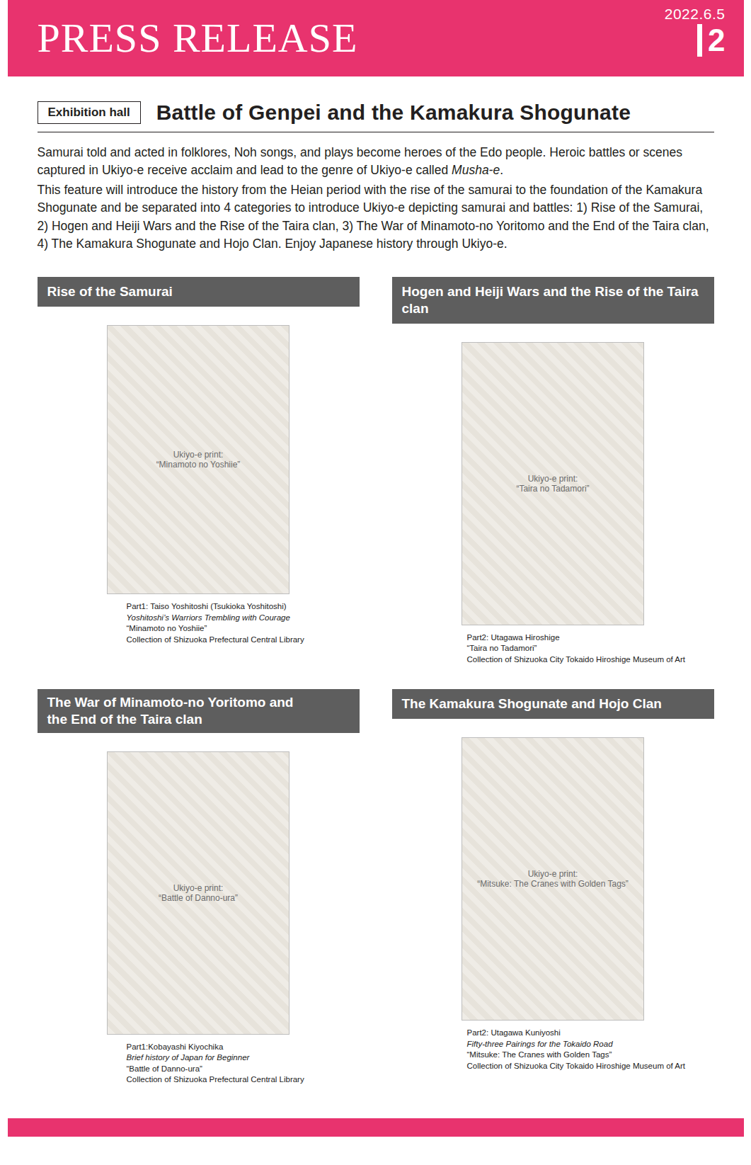PRESS RELEASE
2022.6.5
2
Exhibition hall
Battle of Genpei and the Kamakura Shogunate
Samurai told and acted in folklores, Noh songs, and plays become heroes of the Edo people. Heroic battles or scenes captured in Ukiyo-e receive acclaim and lead to the genre of Ukiyo-e called Musha-e.
This feature will introduce the history from the Heian period with the rise of the samurai to the foundation of the Kamakura Shogunate and be separated into 4 categories to introduce Ukiyo-e depicting samurai and battles: 1) Rise of the Samurai, 2) Hogen and Heiji Wars and the Rise of the Taira clan, 3) The War of Minamoto-no Yoritomo and the End of the Taira clan, 4) The Kamakura Shogunate and Hojo Clan. Enjoy Japanese history through Ukiyo-e.
Rise of the Samurai
Ukiyo-e print:
“Minamoto no Yoshiie”
Part1: Taiso Yoshitoshi (Tsukioka Yoshitoshi)
Yoshitoshi’s Warriors Trembling with Courage
“Minamoto no Yoshiie”
Collection of Shizuoka Prefectural Central Library
Hogen and Heiji Wars and the Rise of the Taira clan
Ukiyo-e print:
“Taira no Tadamori”
Part2: Utagawa Hiroshige
“Taira no Tadamori”
Collection of Shizuoka City Tokaido Hiroshige Museum of Art
The War of Minamoto-no Yoritomo and
the End of the Taira clan
Ukiyo-e print:
“Battle of Danno-ura”
Part1:Kobayashi Kiyochika
Brief history of Japan for Beginner
“Battle of Danno-ura”
Collection of Shizuoka Prefectural Central Library
The Kamakura Shogunate and Hojo Clan
Ukiyo-e print:
“Mitsuke: The Cranes with Golden Tags”
Part2: Utagawa Kuniyoshi
Fifty-three Pairings for the Tokaido Road
“Mitsuke: The Cranes with Golden Tags”
Collection of Shizuoka City Tokaido Hiroshige Museum of Art